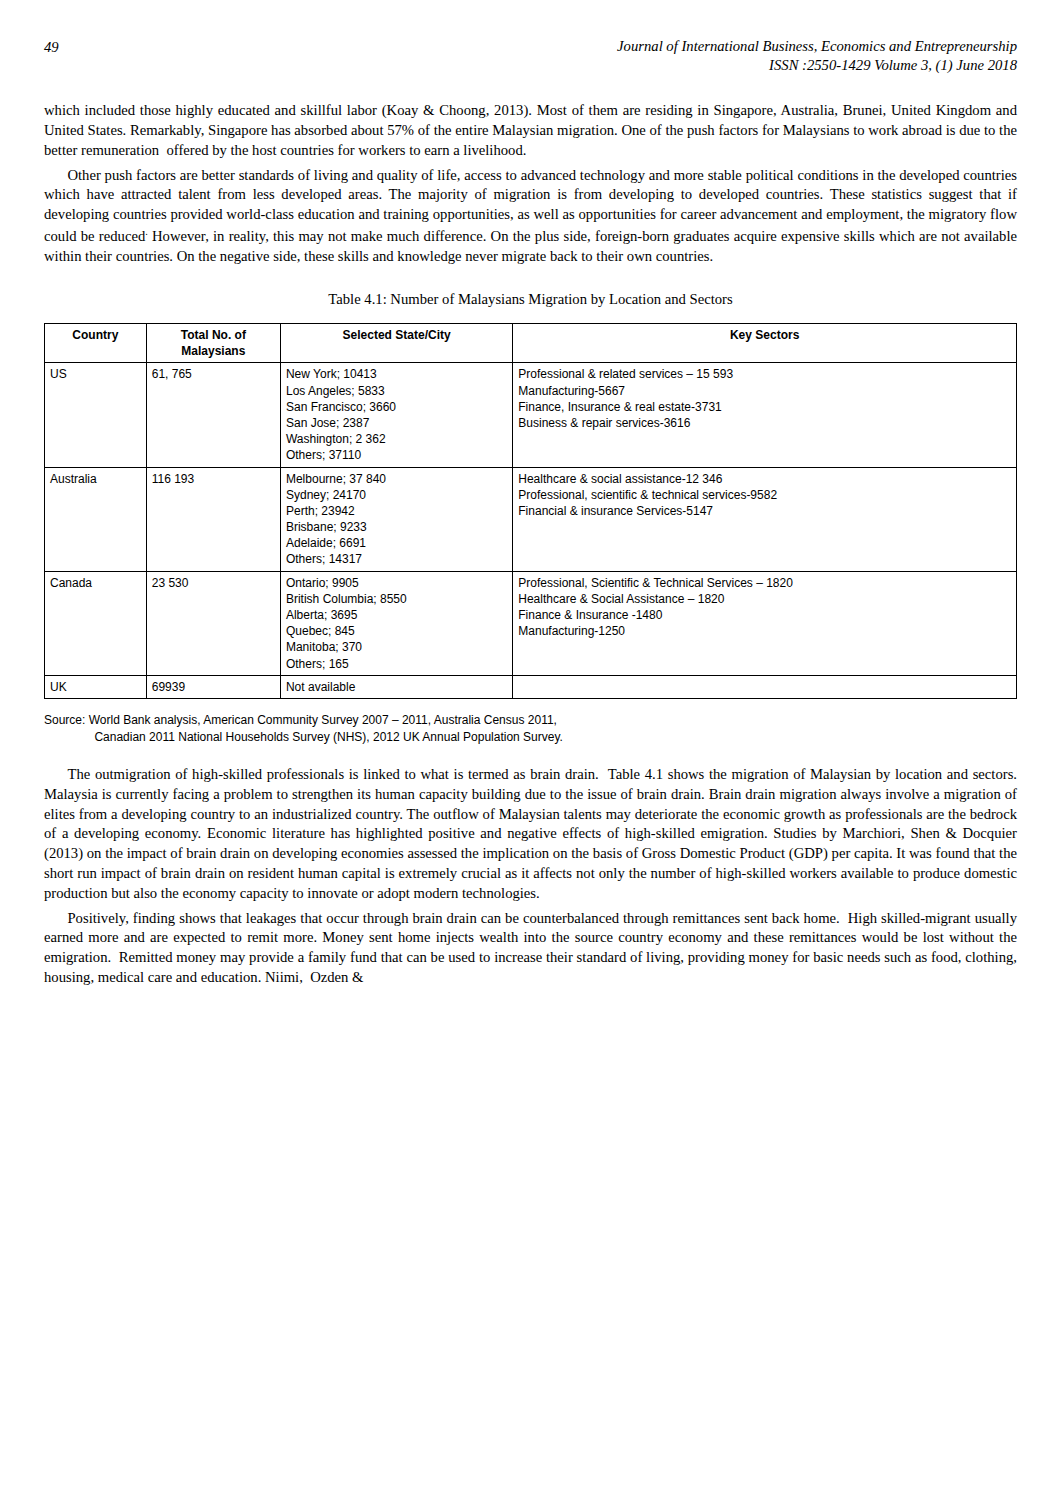49
Journal of International Business, Economics and Entrepreneurship
ISSN :2550-1429 Volume 3, (1) June 2018
which included those highly educated and skillful labor (Koay & Choong, 2013). Most of them are residing in Singapore, Australia, Brunei, United Kingdom and United States. Remarkably, Singapore has absorbed about 57% of the entire Malaysian migration. One of the push factors for Malaysians to work abroad is due to the better remuneration offered by the host countries for workers to earn a livelihood.
Other push factors are better standards of living and quality of life, access to advanced technology and more stable political conditions in the developed countries which have attracted talent from less developed areas. The majority of migration is from developing to developed countries. These statistics suggest that if developing countries provided world-class education and training opportunities, as well as opportunities for career advancement and employment, the migratory flow could be reduced. However, in reality, this may not make much difference. On the plus side, foreign-born graduates acquire expensive skills which are not available within their countries. On the negative side, these skills and knowledge never migrate back to their own countries.
Table 4.1: Number of Malaysians Migration by Location and Sectors
| Country | Total No. of Malaysians | Selected State/City | Key Sectors |
| --- | --- | --- | --- |
| US | 61, 765 | New York; 10413 Los Angeles; 5833 San Francisco; 3660 San Jose; 2387 Washington; 2 362 Others; 37110 | Professional & related services – 15 593 Manufacturing-5667 Finance, Insurance & real estate-3731 Business & repair services-3616 |
| Australia | 116 193 | Melbourne; 37 840 Sydney; 24170 Perth; 23942 Brisbane; 9233 Adelaide; 6691 Others; 14317 | Healthcare & social assistance-12 346 Professional, scientific & technical services-9582 Financial & insurance Services-5147 |
| Canada | 23 530 | Ontario; 9905 British Columbia; 8550 Alberta; 3695 Quebec; 845 Manitoba; 370 Others; 165 | Professional, Scientific & Technical Services – 1820 Healthcare & Social Assistance – 1820 Finance & Insurance -1480 Manufacturing-1250 |
| UK | 69939 | Not available | |
Source: World Bank analysis, American Community Survey 2007 – 2011, Australia Census 2011, Canadian 2011 National Households Survey (NHS), 2012 UK Annual Population Survey.
The outmigration of high-skilled professionals is linked to what is termed as brain drain. Table 4.1 shows the migration of Malaysian by location and sectors. Malaysia is currently facing a problem to strengthen its human capacity building due to the issue of brain drain. Brain drain migration always involve a migration of elites from a developing country to an industrialized country. The outflow of Malaysian talents may deteriorate the economic growth as professionals are the bedrock of a developing economy. Economic literature has highlighted positive and negative effects of high-skilled emigration. Studies by Marchiori, Shen & Docquier (2013) on the impact of brain drain on developing economies assessed the implication on the basis of Gross Domestic Product (GDP) per capita. It was found that the short run impact of brain drain on resident human capital is extremely crucial as it affects not only the number of high-skilled workers available to produce domestic production but also the economy capacity to innovate or adopt modern technologies.
Positively, finding shows that leakages that occur through brain drain can be counterbalanced through remittances sent back home. High skilled-migrant usually earned more and are expected to remit more. Money sent home injects wealth into the source country economy and these remittances would be lost without the emigration. Remitted money may provide a family fund that can be used to increase their standard of living, providing money for basic needs such as food, clothing, housing, medical care and education. Niimi, Ozden &